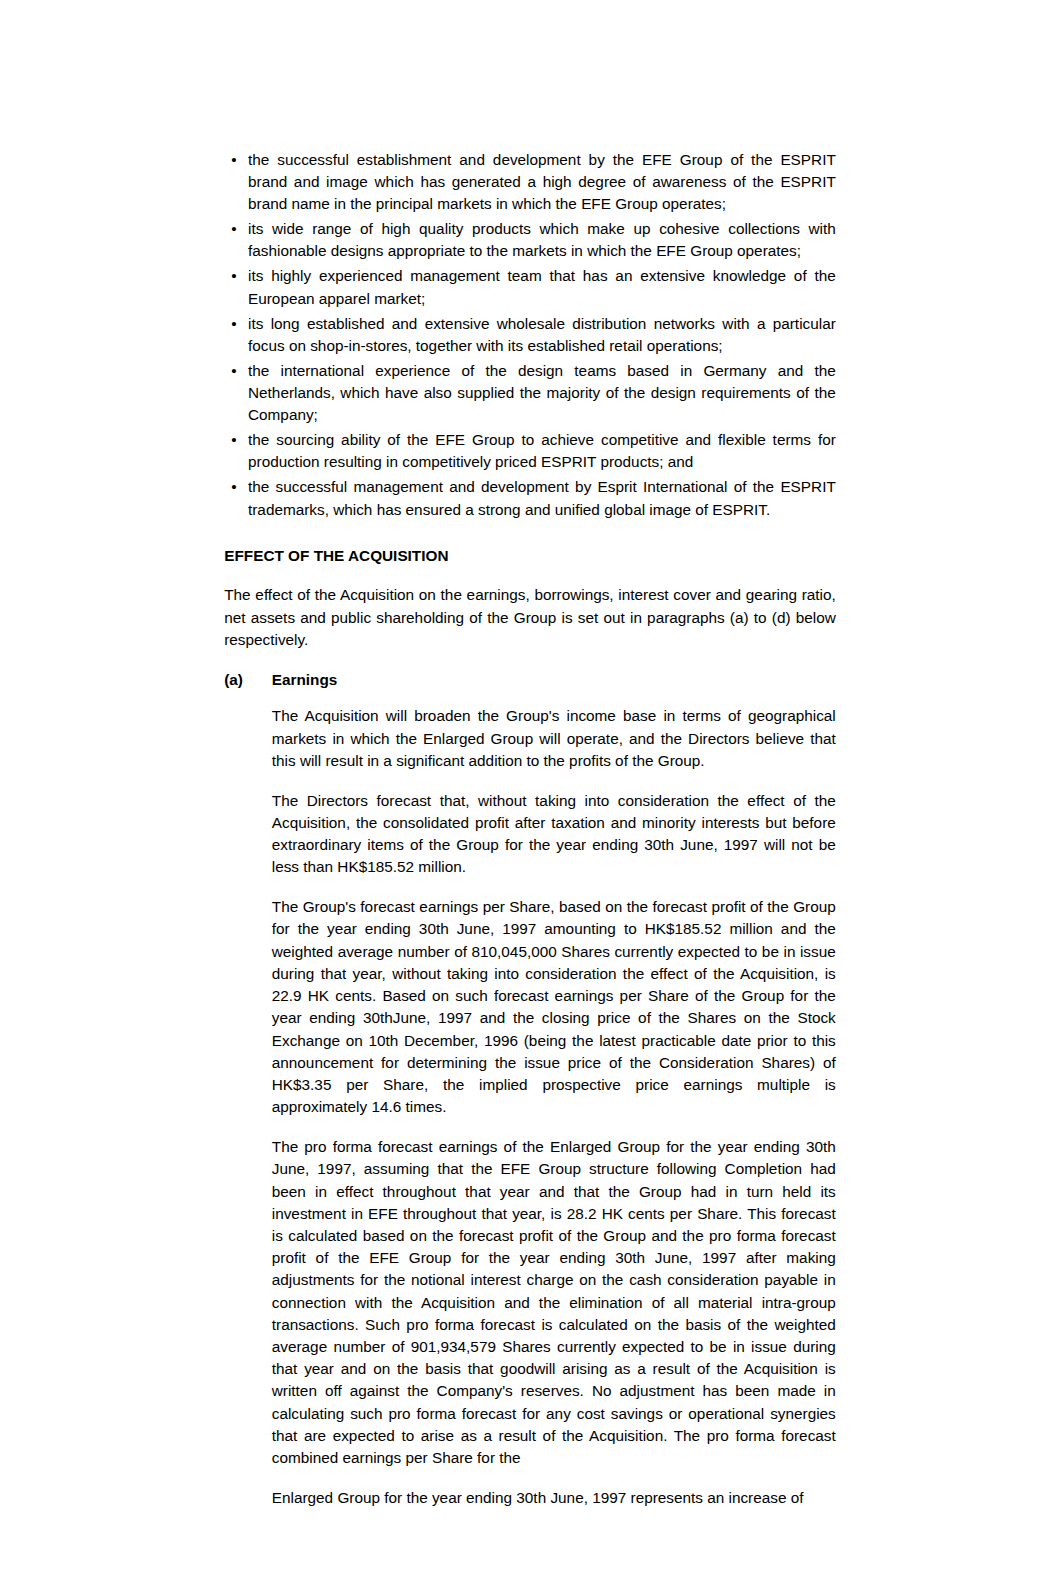the successful establishment and development by the EFE Group of the ESPRIT brand and image which has generated a high degree of awareness of the ESPRIT brand name in the principal markets in which the EFE Group operates;
its wide range of high quality products which make up cohesive collections with fashionable designs appropriate to the markets in which the EFE Group operates;
its highly experienced management team that has an extensive knowledge of the European apparel market;
its long established and extensive wholesale distribution networks with a particular focus on shop-in-stores, together with its established retail operations;
the international experience of the design teams based in Germany and the Netherlands, which have also supplied the majority of the design requirements of the Company;
the sourcing ability of the EFE Group to achieve competitive and flexible terms for production resulting in competitively priced ESPRIT products; and
the successful management and development by Esprit International of the ESPRIT trademarks, which has ensured a strong and unified global image of ESPRIT.
EFFECT OF THE ACQUISITION
The effect of the Acquisition on the earnings, borrowings, interest cover and gearing ratio, net assets and public shareholding of the Group is set out in paragraphs (a) to (d) below respectively.
(a) Earnings
The Acquisition will broaden the Group's income base in terms of geographical markets in which the Enlarged Group will operate, and the Directors believe that this will result in a significant addition to the profits of the Group.
The Directors forecast that, without taking into consideration the effect of the Acquisition, the consolidated profit after taxation and minority interests but before extraordinary items of the Group for the year ending 30th June, 1997 will not be less than HK$185.52 million.
The Group's forecast earnings per Share, based on the forecast profit of the Group for the year ending 30th June, 1997 amounting to HK$185.52 million and the weighted average number of 810,045,000 Shares currently expected to be in issue during that year, without taking into consideration the effect of the Acquisition, is 22.9 HK cents. Based on such forecast earnings per Share of the Group for the year ending 30thJune, 1997 and the closing price of the Shares on the Stock Exchange on 10th December, 1996 (being the latest practicable date prior to this announcement for determining the issue price of the Consideration Shares) of HK$3.35 per Share, the implied prospective price earnings multiple is approximately 14.6 times.
The pro forma forecast earnings of the Enlarged Group for the year ending 30th June, 1997, assuming that the EFE Group structure following Completion had been in effect throughout that year and that the Group had in turn held its investment in EFE throughout that year, is 28.2 HK cents per Share. This forecast is calculated based on the forecast profit of the Group and the pro forma forecast profit of the EFE Group for the year ending 30th June, 1997 after making adjustments for the notional interest charge on the cash consideration payable in connection with the Acquisition and the elimination of all material intra-group transactions. Such pro forma forecast is calculated on the basis of the weighted average number of 901,934,579 Shares currently expected to be in issue during that year and on the basis that goodwill arising as a result of the Acquisition is written off against the Company's reserves. No adjustment has been made in calculating such pro forma forecast for any cost savings or operational synergies that are expected to arise as a result of the Acquisition. The pro forma forecast combined earnings per Share for the
Enlarged Group for the year ending 30th June, 1997 represents an increase of